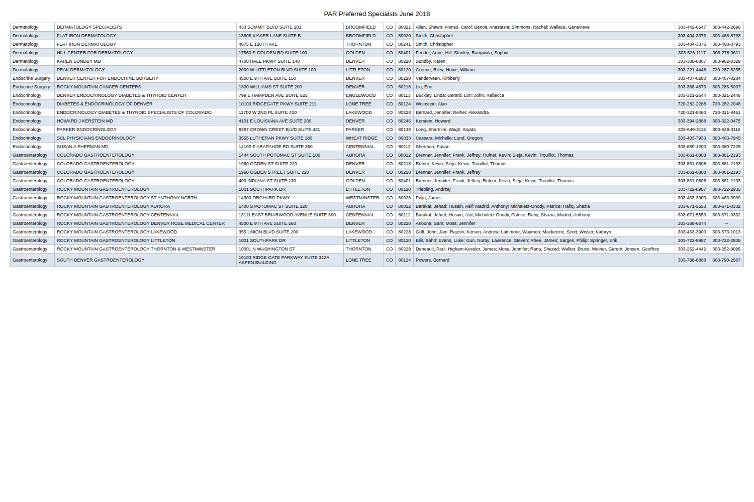PAR Preferred Specialsts June 2018
| Dermatology | DERMATOLOGY SPECIALISTS | 433 SUMMIT BLVD SUITE 201 | BROOMFIELD | CO | 80021 | Allen, Shawn; Alonso, Carol; Benoit, Anastasia; Simmons, Rachel; Wallace, Genevieve | 303-442-6647 | 303-442-2696 |
| Dermatology | FLAT IRON DERMATOLOGY | 13605 XAVIER LANE SUITE B | BROOMFIELD | CO | 80020 | Smith, Christopher | 303-404-3376 | 303-468-8793 |
| Dermatology | FLAT IRON DERMATOLOGY | 4075 E 128TH AVE | THORNTON | CO | 80241 | Smith, Christopher | 303-404-3376 | 303-468-8793 |
| Dermatology | HILL CENTER FOR DERMATOLOGY | 17560 S GOLDEN RD SUITE 100 | GOLDEN | CO | 80401 | Fender, Anne; Hill, Stanley; Rangwala, Sophia | 303-526-1117 | 303-278-0611 |
| Dermatology | KAREN SUNDBY MD | 4700 HALE PKWY SUITE 140 | DENVER | CO | 80220 | Sundby, Karen | 303-388-8807 | 303-962-0329 |
| Dermatology | PEAK DERMATOLOGY | 2009 W LITTLETON BLVD SUITE 100 | LITTLETON | CO | 80120 | Greene, Riley; Howe, William | 303-221-4448 | 720-287-6235 |
| Endocrine Surgery | DENVER CENTER FOR ENDOCRINE SURGERY | 4500 E 9TH AVE SUITE 150 | DENVER | CO | 80220 | Vanderveen, Kimberly | 303-407-0280 | 303-407-0284 |
| Endocrine Surgery | ROCKY MOUNTAIN CANCER CENTERS | 1800 WILLIAMS ST SUITE 200 | DENVER | CO | 80218 | Liu, Eric | 303-388-4876 | 303-285-5097 |
| Endocrinology | DENVER ENDOCRINOLOGY DIABETES & THYROID CENTER | 799 E HAMPDEN AVE SUITE 525 | ENGLEWOOD | CO | 80113 | Buckley, Linda; Gerard, Lori; John, Rebecca | 303-321-2644 | 303-321-2446 |
| Endocrinology | DIABETES & ENDOCRINOLOGY OF DENVER | 10103 RIDGEGATE PKWY SUITE 211 | LONE TREE | CO | 80124 | Weinstein, Alan | 720-282-2288 | 720-282-2048 |
| Endocrinology | ENDOCRINOLOGY DIABETES & THYROID SPECIALISTS OF COLORADO | 11700 W 2ND PL SUITE 410 | LAKEWOOD | CO | 80228 | Bernard, Jennifer; Reiher, Alexandra | 720-321-8460 | 720-321-8461 |
| Endocrinology | HOWARD J KERSTEIN MD | 4101 E LOUISIANA AVE SUITE 200 | DENVER | CO | 80246 | Kerstein, Howard | 303-394-2888 | 303-322-0475 |
| Endocrinology | PARKER ENDOCRINOLOGY | 9397 CROWN CREST BLVD SUITE 431 | PARKER | CO | 80138 | Long, Sharmini; Wagh, Sujata | 303-649-3115 | 303-649-3116 |
| Endocrinology | SCL PHYSICIANS ENDOCRINOLOGY | 3555 LUTHERAN PKWY SUITE 180 | WHEAT RIDGE | CO | 80033 | Cassara, Michelle; Lund, Gregory | 303-403-7933 | 303-403-7945 |
| Endocrinology | SUSAN A SHERMAN MD | 14100 E ARAPAHOE RD SUITE 350 | CENTENNIAL | CO | 80112 | Sherman, Susan | 303-680-1200 | 303-680-7225 |
| Gastroenterology | COLORADO GASTROENTEROLOGY | 1444 SOUTH POTOMAC ST SUITE 100 | AURORA | CO | 80012 | Brenner, Jennifer; Frank, Jeffrey; Rufner, Kevin; Sieja, Kevin; Trouillot, Thomas | 303-861-0808 | 303-861-2193 |
| Gastroenterology | COLORADO GASTROENTEROLOGY | 1960 OGDEN ST SUITE 220 | DENVER | CO | 80218 | Rufner, Kevin; Sieja, Kevin; Trouillot, Thomas | 303-861-0808 | 303-861-2193 |
| Gastroenterology | COLORADO GASTROENTEROLOGY | 1960 OGDEN STREET SUITE 220 | DENVER | CO | 80218 | Brenner, Jennifer; Frank, Jeffrey | 303-861-0808 | 303-861-2193 |
| Gastroenterology | COLORADO GASTROENTEROLOGY | 400 INDIANA ST SUITE 130 | GOLDEN | CO | 80401 | Brenner, Jennifer; Frank, Jeffrey; Rufner, Kevin; Sieja, Kevin; Trouillot, Thomas | 303-861-0808 | 303-861-2193 |
| Gastroenterology | ROCKY MOUNTAIN GASTROENTEROLOGY | 1001 SOUTHPARK DR | LITTLETON | CO | 80120 | Triebling, Andrzej | 303-722-8987 | 303-722-2935 |
| Gastroenterology | ROCKY MOUNTAIN GASTROENTEROLOGY ST ANTHONY NORTH | 14300 ORCHARD PKWY | WESTMINSTER | CO | 80023 | Pulju, James | 303-463-3900 | 303-463-3999 |
| Gastroenterology | ROCKY MOUNTAIN GASTROENTEROLOGY AURORA | 1400 S POTOMAC ST SUITE 120 | AURORA | CO | 80012 | Barakat, Jehad; Husain, Asif; Madrid, Anthony; Michaletz-Onody, Patrice; Rafiq, Shazia | 303-671-5553 | 303-671-0332 |
| Gastroenterology | ROCKY MOUNTAIN GASTROENTEROLOGY CENTENNIAL | 13111 EAST BRIARWOOD AVENUE SUITE 300 | CENTENNIAL | CO | 80112 | Barakat, Jehad; Husain, Asif; Michaletz-Onody, Patrice; Rafiq, Shazia; Madrid, Anthony | 303-671-5553 | 303-671-0332 |
| Gastroenterology | ROCKY MOUNTAIN GASTROENTEROLOGY DENVER ROSE MEDICAL CENTER | 4500 E 9TH AVE SUITE 560 | DENVER | CO | 80220 | Anouna, Sam; Moss, Jennifer | 303-388-6874 | -- |
| Gastroenterology | ROCKY MOUNTAIN GASTROENTEROLOGY LAKEWOOD | 355 UNION BLVD SUITE 200 | LAKEWOOD | CO | 80228 | Goff, John; Jain, Rajesh; Korson, Andrew; Lattimore, Waymon; Mackenzie, Scott; Wisser, Kathryn | 303-463-3900 | 303-573-1013 |
| Gastroenterology | ROCKY MOUNTAIN GASTROENTEROLOGY LITTLETON | 1001 SOUTHPARK DR | LITTLETON | CO | 80120 | Bilir, Bahri; Evans, Luke; Gun, Nuray; Lawrence, Steven; Rhee, James; Sarges, Philip; Springer, Erik | 303-722-8987 | 303-722-2935 |
| Gastroenterology | ROCKY MOUNTAIN GASTROENTEROLOGY THORNTON & WESTMINSTER | 10001 N WASHINGTON ST | THORNTON | CO | 80229 | Deneault, Paul; Higham-Kessler, James; Moss, Jennifer; Rana, Shazad; Walker, Bruce; Weiner, Gareth; Jensen, Geoffrey | 303-252-4442 | 303-252-9095 |
| Gastroenterology | SOUTH DENVER GASTROENTEROLOGY | 10103 RIDGE GATE PARKWAY SUITE 312A ASPEN BUILDING | LONE TREE | CO | 80124 | Powers, Bernard | 303-788-8888 | 303-790-2567 |